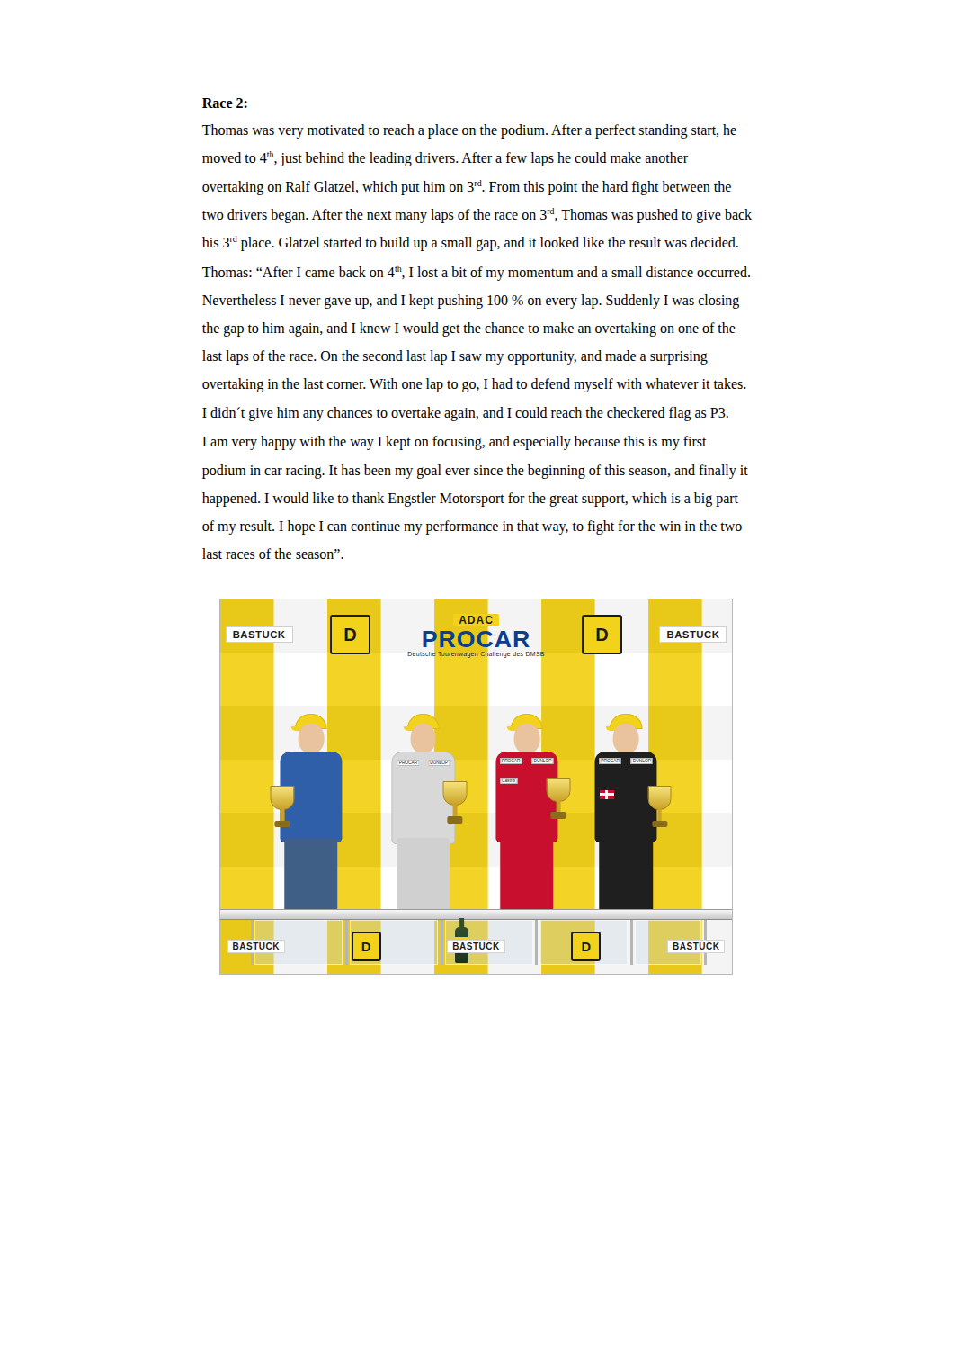Race 2:
Thomas was very motivated to reach a place on the podium. After a perfect standing start, he moved to 4th, just behind the leading drivers. After a few laps he could make another overtaking on Ralf Glatzel, which put him on 3rd. From this point the hard fight between the two drivers began. After the next many laps of the race on 3rd, Thomas was pushed to give back his 3rd place. Glatzel started to build up a small gap, and it looked like the result was decided.
Thomas: “After I came back on 4th, I lost a bit of my momentum and a small distance occurred. Nevertheless I never gave up, and I kept pushing 100 % on every lap. Suddenly I was closing the gap to him again, and I knew I would get the chance to make an overtaking on one of the last laps of the race. On the second last lap I saw my opportunity, and made a surprising overtaking in the last corner. With one lap to go, I had to defend myself with whatever it takes. I didn´t give him any chances to overtake again, and I could reach the checkered flag as P3.
I am very happy with the way I kept on focusing, and especially because this is my first podium in car racing. It has been my goal ever since the beginning of this season, and finally it happened. I would like to thank Engstler Motorsport for the great support, which is a big part of my result. I hope I can continue my performance in that way, to fight for the win in the two last races of the season”.
BASTUCK
D
ADAC
PROCAR
Deutsche Tourenwagen Challenge des DMSB
D
BASTUCK
PROCAR DUNLOP
PROCAR DUNLOP Castrol
PROCAR DUNLOP
BASTUCK
D
BASTUCK
D
BASTUCK